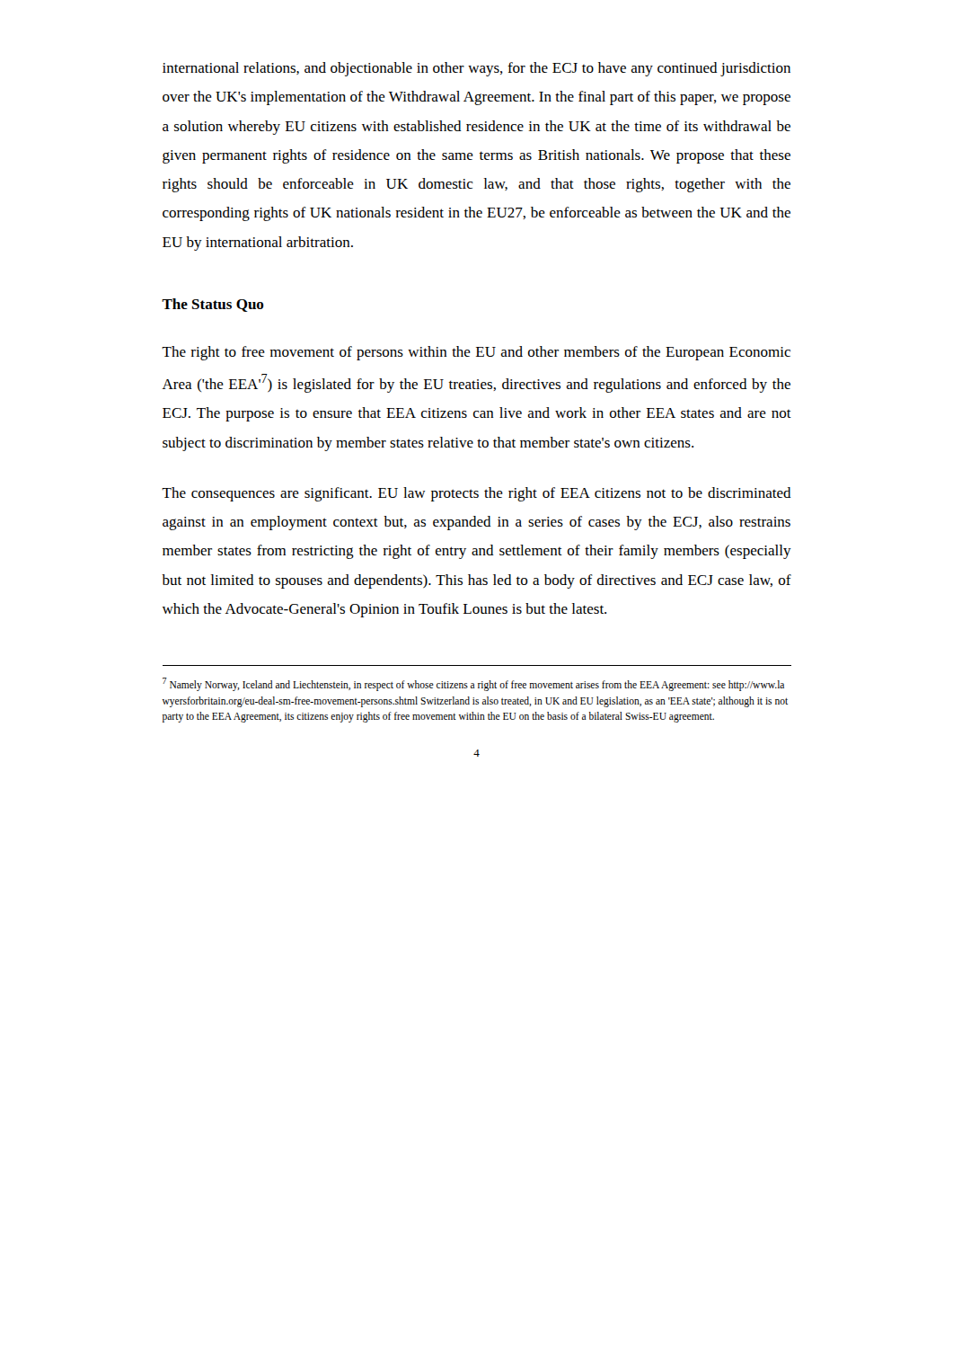international relations, and objectionable in other ways, for the ECJ to have any continued jurisdiction over the UK's implementation of the Withdrawal Agreement. In the final part of this paper, we propose a solution whereby EU citizens with established residence in the UK at the time of its withdrawal be given permanent rights of residence on the same terms as British nationals. We propose that these rights should be enforceable in UK domestic law, and that those rights, together with the corresponding rights of UK nationals resident in the EU27, be enforceable as between the UK and the EU by international arbitration.
The Status Quo
The right to free movement of persons within the EU and other members of the European Economic Area ('the EEA'7) is legislated for by the EU treaties, directives and regulations and enforced by the ECJ. The purpose is to ensure that EEA citizens can live and work in other EEA states and are not subject to discrimination by member states relative to that member state's own citizens.
The consequences are significant. EU law protects the right of EEA citizens not to be discriminated against in an employment context but, as expanded in a series of cases by the ECJ, also restrains member states from restricting the right of entry and settlement of their family members (especially but not limited to spouses and dependents). This has led to a body of directives and ECJ case law, of which the Advocate-General's Opinion in Toufik Lounes is but the latest.
7 Namely Norway, Iceland and Liechtenstein, in respect of whose citizens a right of free movement arises from the EEA Agreement: see http://www.lawyersforbritain.org/eu-deal-sm-free-movement-persons.shtml Switzerland is also treated, in UK and EU legislation, as an 'EEA state'; although it is not party to the EEA Agreement, its citizens enjoy rights of free movement within the EU on the basis of a bilateral Swiss-EU agreement.
4